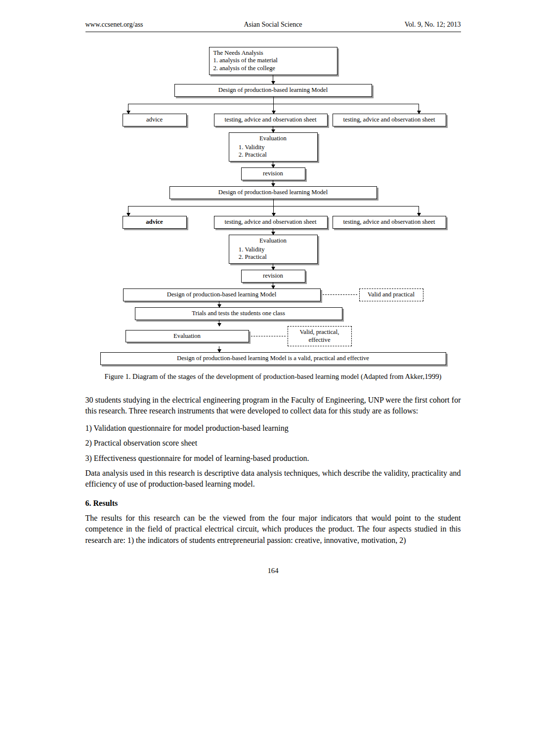www.ccsenet.org/ass
Asian Social Science
Vol. 9, No. 12; 2013
The Needs Analysis
1. analysis of the material
2. analysis of the college
Design of production-based learning Model
advice
testing, advice and observation sheet
testing, advice and observation sheet
Evaluation
Validity
Practical
revision
Design of production-based learning Model
advice
testing, advice and observation sheet
testing, advice and observation sheet
Evaluation
Validity
Practical
revision
Design of production-based learning Model
Valid and practical
Trials and tests the students one class
Evaluation
Valid, practical, effective
Design of production-based learning Model is a valid, practical and effective
Figure 1. Diagram of the stages of the development of production-based learning model (Adapted from Akker,1999)
30 students studying in the electrical engineering program in the Faculty of Engineering, UNP were the first cohort for this research. Three research instruments that were developed to collect data for this study are as follows:
1) Validation questionnaire for model production-based learning
2) Practical observation score sheet
3) Effectiveness questionnaire for model of learning-based production.
Data analysis used in this research is descriptive data analysis techniques, which describe the validity, practicality and efficiency of use of production-based learning model.
6. Results
The results for this research can be the viewed from the four major indicators that would point to the student competence in the field of practical electrical circuit, which produces the product. The four aspects studied in this research are: 1) the indicators of students entrepreneurial passion: creative, innovative, motivation, 2)
164